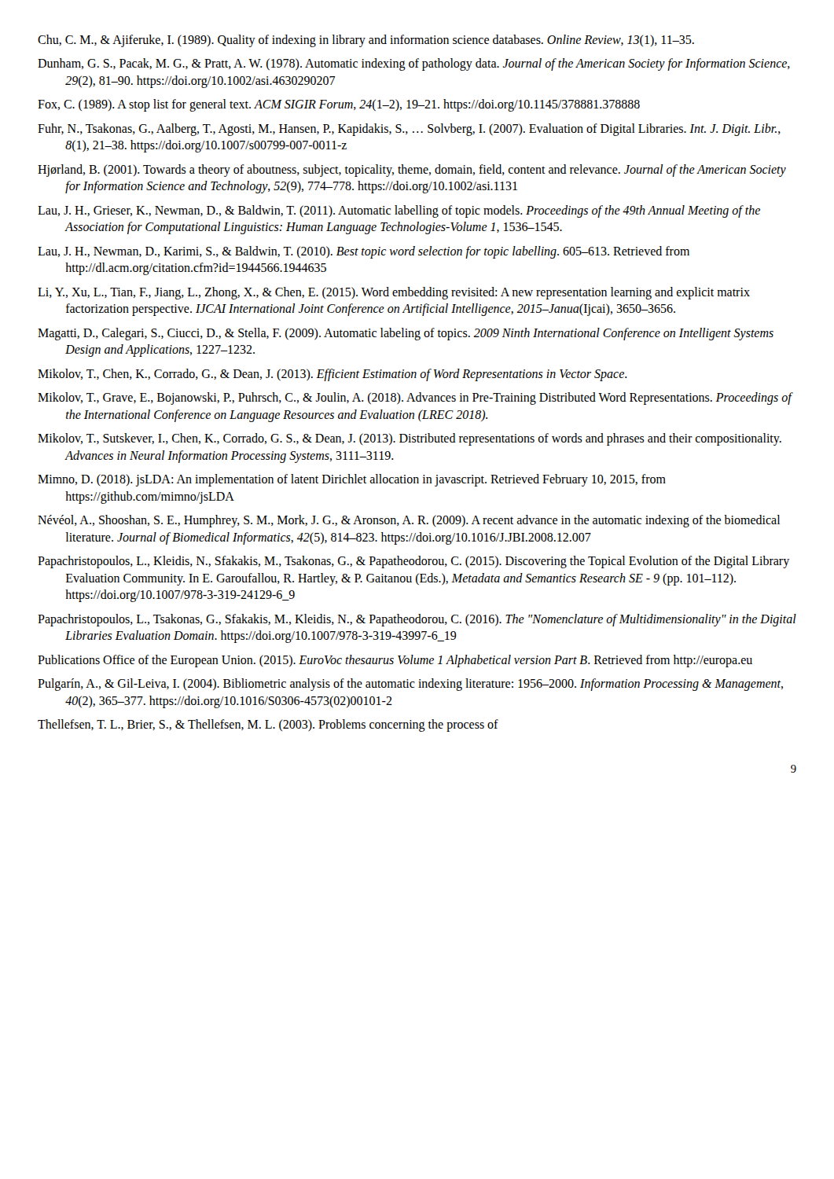Chu, C. M., & Ajiferuke, I. (1989). Quality of indexing in library and information science databases. Online Review, 13(1), 11–35.
Dunham, G. S., Pacak, M. G., & Pratt, A. W. (1978). Automatic indexing of pathology data. Journal of the American Society for Information Science, 29(2), 81–90. https://doi.org/10.1002/asi.4630290207
Fox, C. (1989). A stop list for general text. ACM SIGIR Forum, 24(1–2), 19–21. https://doi.org/10.1145/378881.378888
Fuhr, N., Tsakonas, G., Aalberg, T., Agosti, M., Hansen, P., Kapidakis, S., … Solvberg, I. (2007). Evaluation of Digital Libraries. Int. J. Digit. Libr., 8(1), 21–38. https://doi.org/10.1007/s00799-007-0011-z
Hjørland, B. (2001). Towards a theory of aboutness, subject, topicality, theme, domain, field, content and relevance. Journal of the American Society for Information Science and Technology, 52(9), 774–778. https://doi.org/10.1002/asi.1131
Lau, J. H., Grieser, K., Newman, D., & Baldwin, T. (2011). Automatic labelling of topic models. Proceedings of the 49th Annual Meeting of the Association for Computational Linguistics: Human Language Technologies-Volume 1, 1536–1545.
Lau, J. H., Newman, D., Karimi, S., & Baldwin, T. (2010). Best topic word selection for topic labelling. 605–613. Retrieved from http://dl.acm.org/citation.cfm?id=1944566.1944635
Li, Y., Xu, L., Tian, F., Jiang, L., Zhong, X., & Chen, E. (2015). Word embedding revisited: A new representation learning and explicit matrix factorization perspective. IJCAI International Joint Conference on Artificial Intelligence, 2015–Janua(Ijcai), 3650–3656.
Magatti, D., Calegari, S., Ciucci, D., & Stella, F. (2009). Automatic labeling of topics. 2009 Ninth International Conference on Intelligent Systems Design and Applications, 1227–1232.
Mikolov, T., Chen, K., Corrado, G., & Dean, J. (2013). Efficient Estimation of Word Representations in Vector Space.
Mikolov, T., Grave, E., Bojanowski, P., Puhrsch, C., & Joulin, A. (2018). Advances in Pre-Training Distributed Word Representations. Proceedings of the International Conference on Language Resources and Evaluation (LREC 2018).
Mikolov, T., Sutskever, I., Chen, K., Corrado, G. S., & Dean, J. (2013). Distributed representations of words and phrases and their compositionality. Advances in Neural Information Processing Systems, 3111–3119.
Mimno, D. (2018). jsLDA: An implementation of latent Dirichlet allocation in javascript. Retrieved February 10, 2015, from https://github.com/mimno/jsLDA
Névéol, A., Shooshan, S. E., Humphrey, S. M., Mork, J. G., & Aronson, A. R. (2009). A recent advance in the automatic indexing of the biomedical literature. Journal of Biomedical Informatics, 42(5), 814–823. https://doi.org/10.1016/J.JBI.2008.12.007
Papachristopoulos, L., Kleidis, N., Sfakakis, M., Tsakonas, G., & Papatheodorou, C. (2015). Discovering the Topical Evolution of the Digital Library Evaluation Community. In E. Garoufallou, R. Hartley, & P. Gaitanou (Eds.), Metadata and Semantics Research SE - 9 (pp. 101–112). https://doi.org/10.1007/978-3-319-24129-6_9
Papachristopoulos, L., Tsakonas, G., Sfakakis, M., Kleidis, N., & Papatheodorou, C. (2016). The "Nomenclature of Multidimensionality" in the Digital Libraries Evaluation Domain. https://doi.org/10.1007/978-3-319-43997-6_19
Publications Office of the European Union. (2015). EuroVoc thesaurus Volume 1 Alphabetical version Part B. Retrieved from http://europa.eu
Pulgarín, A., & Gil-Leiva, I. (2004). Bibliometric analysis of the automatic indexing literature: 1956–2000. Information Processing & Management, 40(2), 365–377. https://doi.org/10.1016/S0306-4573(02)00101-2
Thellefsen, T. L., Brier, S., & Thellefsen, M. L. (2003). Problems concerning the process of
9